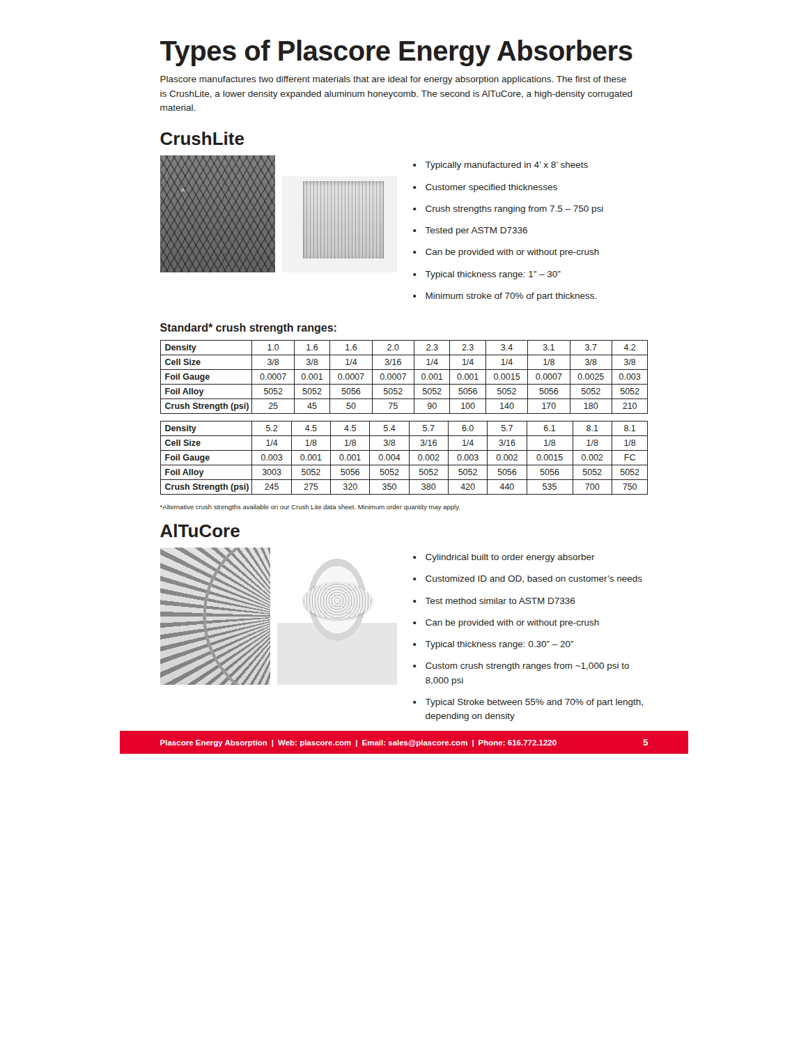Types of Plascore Energy Absorbers
Plascore manufactures two different materials that are ideal for energy absorption applications. The first of these is CrushLite, a lower density expanded aluminum honeycomb. The second is AlTuCore, a high-density corrugated material.
CrushLite
Typically manufactured in 4’ x 8’ sheets
Customer specified thicknesses
Crush strengths ranging from 7.5 – 750 psi
Tested per ASTM D7336
Can be provided with or without pre-crush
Typical thickness range: 1” – 30”
Minimum stroke of 70% of part thickness.
Standard* crush strength ranges:
| Density | 1.0 | 1.6 | 1.6 | 2.0 | 2.3 | 2.3 | 3.4 | 3.1 | 3.7 | 4.2 |
| Cell Size | 3/8 | 3/8 | 1/4 | 3/16 | 1/4 | 1/4 | 1/4 | 1/8 | 3/8 | 3/8 |
| Foil Gauge | 0.0007 | 0.001 | 0.0007 | 0.0007 | 0.001 | 0.001 | 0.0015 | 0.0007 | 0.0025 | 0.003 |
| Foil Alloy | 5052 | 5052 | 5056 | 5052 | 5052 | 5056 | 5052 | 5056 | 5052 | 5052 |
| Crush Strength (psi) | 25 | 45 | 50 | 75 | 90 | 100 | 140 | 170 | 180 | 210 |
| Density | 5.2 | 4.5 | 4.5 | 5.4 | 5.7 | 6.0 | 5.7 | 6.1 | 8.1 | 8.1 |
| Cell Size | 1/4 | 1/8 | 1/8 | 3/8 | 3/16 | 1/4 | 3/16 | 1/8 | 1/8 | 1/8 |
| Foil Gauge | 0.003 | 0.001 | 0.001 | 0.004 | 0.002 | 0.003 | 0.002 | 0.0015 | 0.002 | FC |
| Foil Alloy | 3003 | 5052 | 5056 | 5052 | 5052 | 5052 | 5056 | 5056 | 5052 | 5052 |
| Crush Strength (psi) | 245 | 275 | 320 | 350 | 380 | 420 | 440 | 535 | 700 | 750 |
*Alternative crush strengths available on our Crush Lite data sheet. Minimum order quantity may apply.
AlTuCore
Cylindrical built to order energy absorber
Customized ID and OD, based on customer’s needs
Test method similar to ASTM D7336
Can be provided with or without pre-crush
Typical thickness range: 0.30” – 20”
Custom crush strength ranges from ~1,000 psi to 8,000 psi
Typical Stroke between 55% and 70% of part length, depending on density
Plascore Energy Absorption|Web: plascore.com|Email: sales@plascore.com|Phone: 616.772.1220
5